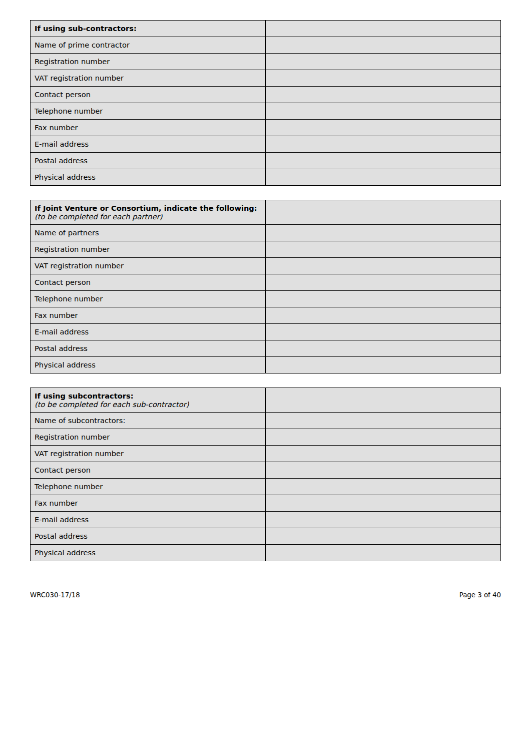| If using sub-contractors: | |
| Name of prime contractor | |
| Registration number | |
| VAT registration number | |
| Contact person | |
| Telephone number | |
| Fax number | |
| E-mail address | |
| Postal address | |
| Physical address | |
| If Joint Venture or Consortium, indicate the following: (to be completed for each partner) | |
| Name of partners | |
| Registration number | |
| VAT registration number | |
| Contact person | |
| Telephone number | |
| Fax number | |
| E-mail address | |
| Postal address | |
| Physical address | |
| If using subcontractors: (to be completed for each sub-contractor) | |
| Name of subcontractors: | |
| Registration number | |
| VAT registration number | |
| Contact person | |
| Telephone number | |
| Fax number | |
| E-mail address | |
| Postal address | |
| Physical address | |
WRC030-17/18 Page 3 of 40